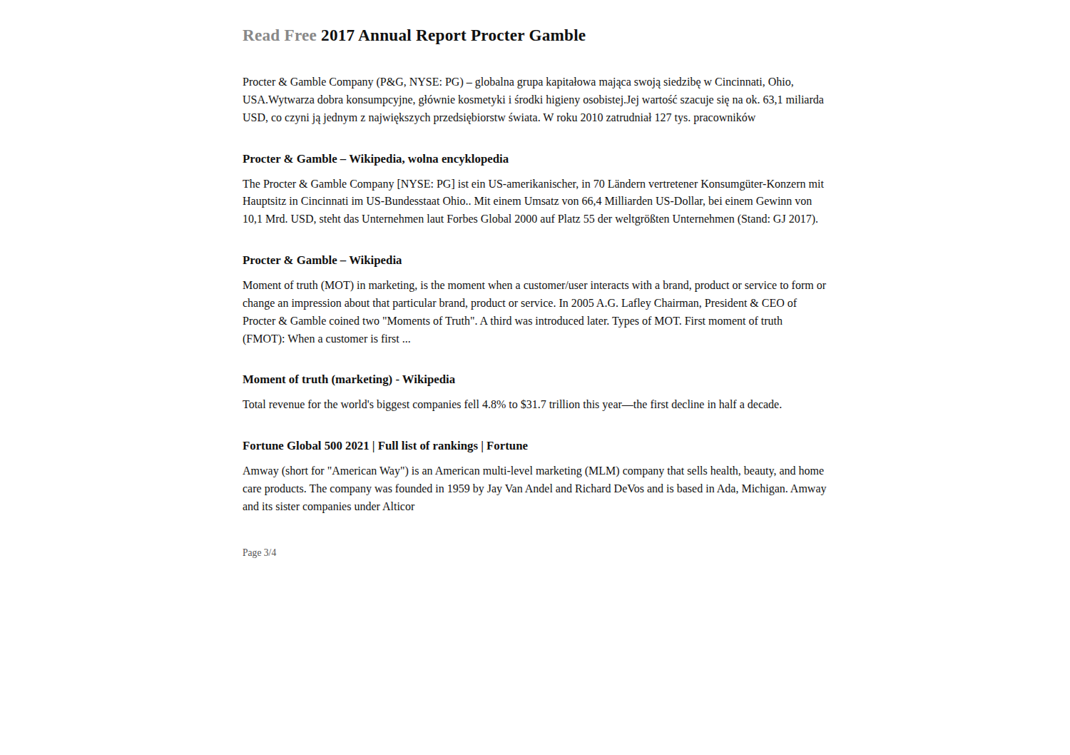Read Free 2017 Annual Report Procter Gamble
Procter & Gamble Company (P&G, NYSE: PG) – globalna grupa kapitałowa mająca swoją siedzibę w Cincinnati, Ohio, USA.Wytwarza dobra konsumpcyjne, głównie kosmetyki i środki higieny osobistej.Jej wartość szacuje się na ok. 63,1 miliarda USD, co czyni ją jednym z największych przedsiębiorstw świata. W roku 2010 zatrudniał 127 tys. pracowników
Procter & Gamble – Wikipedia, wolna encyklopedia
The Procter & Gamble Company [NYSE: PG] ist ein US-amerikanischer, in 70 Ländern vertretener Konsumgüter-Konzern mit Hauptsitz in Cincinnati im US-Bundesstaat Ohio.. Mit einem Umsatz von 66,4 Milliarden US-Dollar, bei einem Gewinn von 10,1 Mrd. USD, steht das Unternehmen laut Forbes Global 2000 auf Platz 55 der weltgrößten Unternehmen (Stand: GJ 2017).
Procter & Gamble – Wikipedia
Moment of truth (MOT) in marketing, is the moment when a customer/user interacts with a brand, product or service to form or change an impression about that particular brand, product or service. In 2005 A.G. Lafley Chairman, President & CEO of Procter & Gamble coined two "Moments of Truth". A third was introduced later. Types of MOT. First moment of truth (FMOT): When a customer is first ...
Moment of truth (marketing) - Wikipedia
Total revenue for the world's biggest companies fell 4.8% to $31.7 trillion this year—the first decline in half a decade.
Fortune Global 500 2021 | Full list of rankings | Fortune
Amway (short for "American Way") is an American multi-level marketing (MLM) company that sells health, beauty, and home care products. The company was founded in 1959 by Jay Van Andel and Richard DeVos and is based in Ada, Michigan. Amway and its sister companies under Alticor
Page 3/4